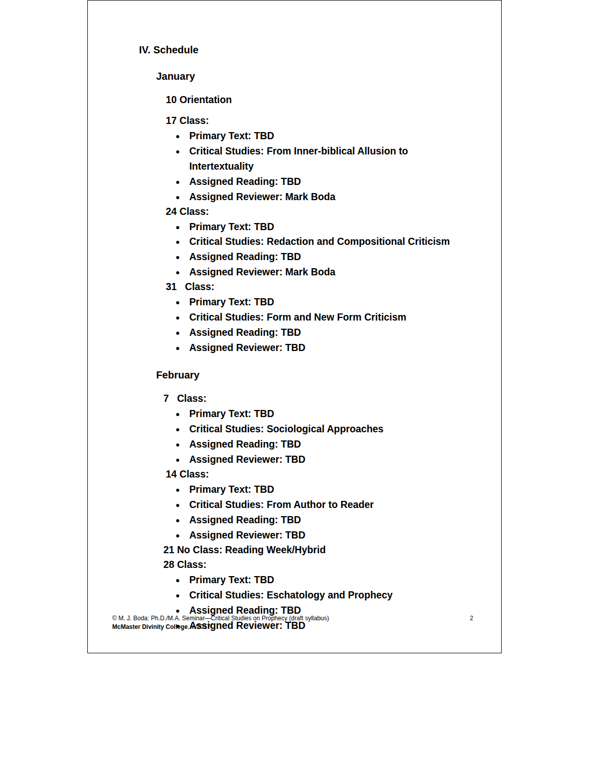IV. Schedule
January
10 Orientation
17 Class:
Primary Text: TBD
Critical Studies: From Inner-biblical Allusion to Intertextuality
Assigned Reading: TBD
Assigned Reviewer: Mark Boda
24 Class:
Primary Text: TBD
Critical Studies: Redaction and Compositional Criticism
Assigned Reading: TBD
Assigned Reviewer: Mark Boda
31 Class:
Primary Text: TBD
Critical Studies: Form and New Form Criticism
Assigned Reading: TBD
Assigned Reviewer: TBD
February
7 Class:
Primary Text: TBD
Critical Studies: Sociological Approaches
Assigned Reading: TBD
Assigned Reviewer: TBD
14 Class:
Primary Text: TBD
Critical Studies: From Author to Reader
Assigned Reading: TBD
Assigned Reviewer: TBD
21 No Class: Reading Week/Hybrid
28 Class:
Primary Text: TBD
Critical Studies: Eschatology and Prophecy
Assigned Reading: TBD
Assigned Reviewer: TBD
© M. J. Boda: Ph.D./M.A. Seminar—Critical Studies on Prophecy (draft syllabus)
McMaster Divinity College, W2017
2